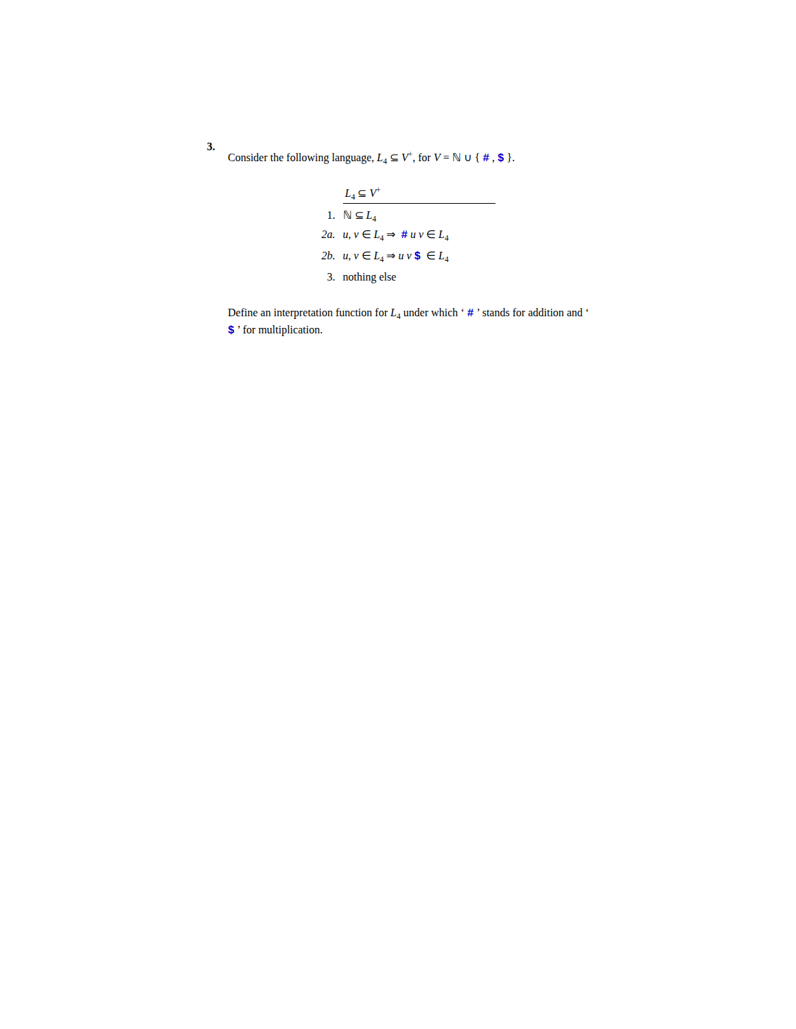3.
Consider the following language, L4 ⊆ V+, for V = ℕ ∪ { # , $ }.
| | L 4 ⊆ V + |
| 1. | ℕ ⊆ L 4 |
| 2 a . | u , v ∈ L 4 ⇒ # u v ∈ L 4 |
| 2 b . | u , v ∈ L 4 ⇒ u v $ ∈ L 4 |
| 3. | nothing else |
Define an interpretation function for L4 under which ‘ # ’ stands for addition and ‘ $ ’ for multiplication.